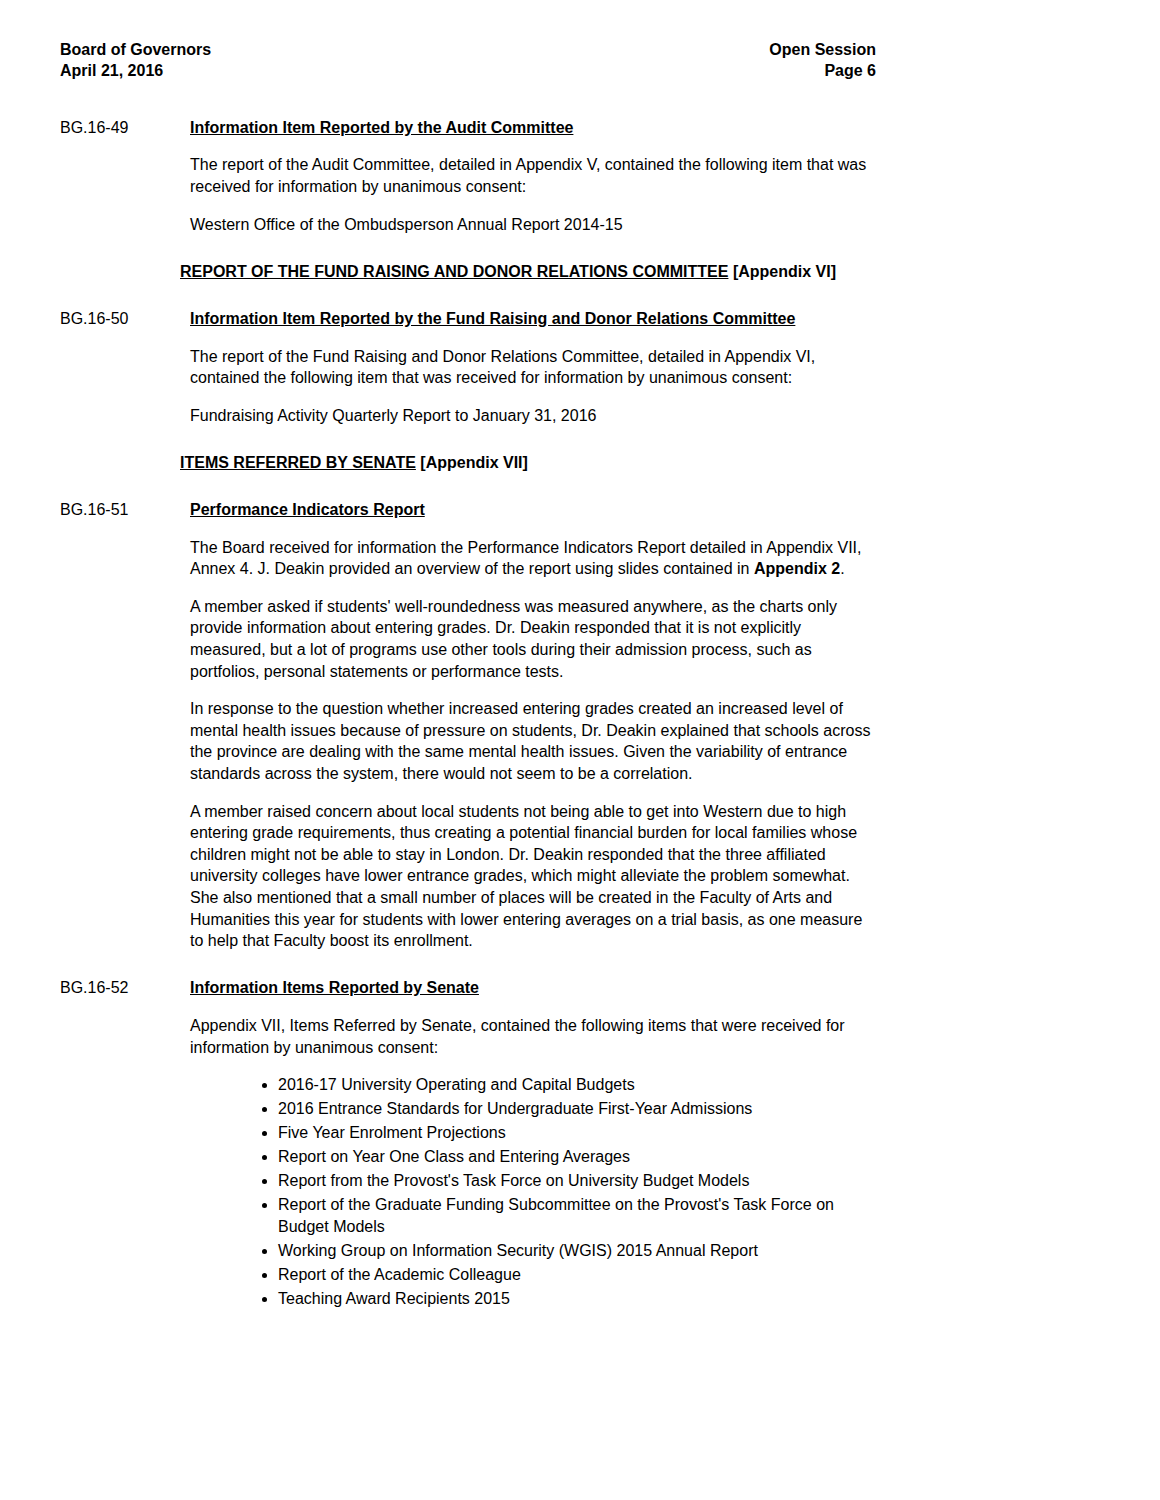Board of Governors
April 21, 2016
Open Session
Page 6
BG.16-49
Information Item Reported by the Audit Committee
The report of the Audit Committee, detailed in Appendix V, contained the following item that was received for information by unanimous consent:
Western Office of the Ombudsperson Annual Report 2014-15
REPORT OF THE FUND RAISING AND DONOR RELATIONS COMMITTEE [Appendix VI]
BG.16-50
Information Item Reported by the Fund Raising and Donor Relations Committee
The report of the Fund Raising and Donor Relations Committee, detailed in Appendix VI, contained the following item that was received for information by unanimous consent:
Fundraising Activity Quarterly Report to January 31, 2016
ITEMS REFERRED BY SENATE [Appendix VII]
BG.16-51
Performance Indicators Report
The Board received for information the Performance Indicators Report detailed in Appendix VII, Annex 4. J. Deakin provided an overview of the report using slides contained in Appendix 2.
A member asked if students' well-roundedness was measured anywhere, as the charts only provide information about entering grades. Dr. Deakin responded that it is not explicitly measured, but a lot of programs use other tools during their admission process, such as portfolios, personal statements or performance tests.
In response to the question whether increased entering grades created an increased level of mental health issues because of pressure on students, Dr. Deakin explained that schools across the province are dealing with the same mental health issues. Given the variability of entrance standards across the system, there would not seem to be a correlation.
A member raised concern about local students not being able to get into Western due to high entering grade requirements, thus creating a potential financial burden for local families whose children might not be able to stay in London. Dr. Deakin responded that the three affiliated university colleges have lower entrance grades, which might alleviate the problem somewhat. She also mentioned that a small number of places will be created in the Faculty of Arts and Humanities this year for students with lower entering averages on a trial basis, as one measure to help that Faculty boost its enrollment.
BG.16-52
Information Items Reported by Senate
Appendix VII, Items Referred by Senate, contained the following items that were received for information by unanimous consent:
2016-17 University Operating and Capital Budgets
2016 Entrance Standards for Undergraduate First-Year Admissions
Five Year Enrolment Projections
Report on Year One Class and Entering Averages
Report from the Provost's Task Force on University Budget Models
Report of the Graduate Funding Subcommittee on the Provost's Task Force on Budget Models
Working Group on Information Security (WGIS) 2015 Annual Report
Report of the Academic Colleague
Teaching Award Recipients 2015